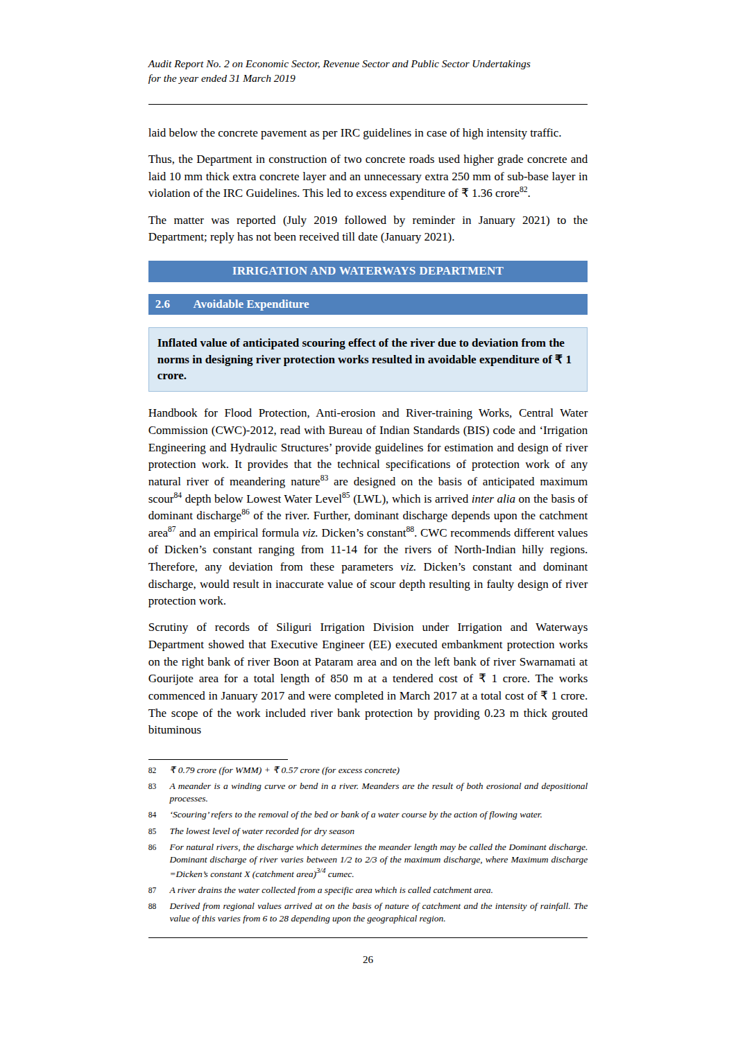Audit Report No. 2 on Economic Sector, Revenue Sector and Public Sector Undertakings
for the year ended 31 March 2019
laid below the concrete pavement as per IRC guidelines in case of high intensity traffic.
Thus, the Department in construction of two concrete roads used higher grade concrete and laid 10 mm thick extra concrete layer and an unnecessary extra 250 mm of sub-base layer in violation of the IRC Guidelines. This led to excess expenditure of ₹ 1.36 crore82.
The matter was reported (July 2019 followed by reminder in January 2021) to the Department; reply has not been received till date (January 2021).
IRRIGATION AND WATERWAYS DEPARTMENT
2.6 Avoidable Expenditure
Inflated value of anticipated scouring effect of the river due to deviation from the norms in designing river protection works resulted in avoidable expenditure of ₹ 1 crore.
Handbook for Flood Protection, Anti-erosion and River-training Works, Central Water Commission (CWC)-2012, read with Bureau of Indian Standards (BIS) code and ‘Irrigation Engineering and Hydraulic Structures’ provide guidelines for estimation and design of river protection work. It provides that the technical specifications of protection work of any natural river of meandering nature83 are designed on the basis of anticipated maximum scour84 depth below Lowest Water Level85 (LWL), which is arrived inter alia on the basis of dominant discharge86 of the river. Further, dominant discharge depends upon the catchment area87 and an empirical formula viz. Dicken’s constant88. CWC recommends different values of Dicken’s constant ranging from 11-14 for the rivers of North-Indian hilly regions. Therefore, any deviation from these parameters viz. Dicken’s constant and dominant discharge, would result in inaccurate value of scour depth resulting in faulty design of river protection work.
Scrutiny of records of Siliguri Irrigation Division under Irrigation and Waterways Department showed that Executive Engineer (EE) executed embankment protection works on the right bank of river Boon at Pataram area and on the left bank of river Swarnamati at Gourijote area for a total length of 850 m at a tendered cost of ₹ 1 crore. The works commenced in January 2017 and were completed in March 2017 at a total cost of ₹ 1 crore. The scope of the work included river bank protection by providing 0.23 m thick grouted bituminous
82
₹ 0.79 crore (for WMM) + ₹ 0.57 crore (for excess concrete)
83
A meander is a winding curve or bend in a river. Meanders are the result of both erosional and depositional processes.
84
‘Scouring’ refers to the removal of the bed or bank of a water course by the action of flowing water.
85
The lowest level of water recorded for dry season
86
For natural rivers, the discharge which determines the meander length may be called the Dominant discharge. Dominant discharge of river varies between 1/2 to 2/3 of the maximum discharge, where Maximum discharge =Dicken’s constant X (catchment area)3/4 cumec.
87
A river drains the water collected from a specific area which is called catchment area.
88
Derived from regional values arrived at on the basis of nature of catchment and the intensity of rainfall. The value of this varies from 6 to 28 depending upon the geographical region.
26